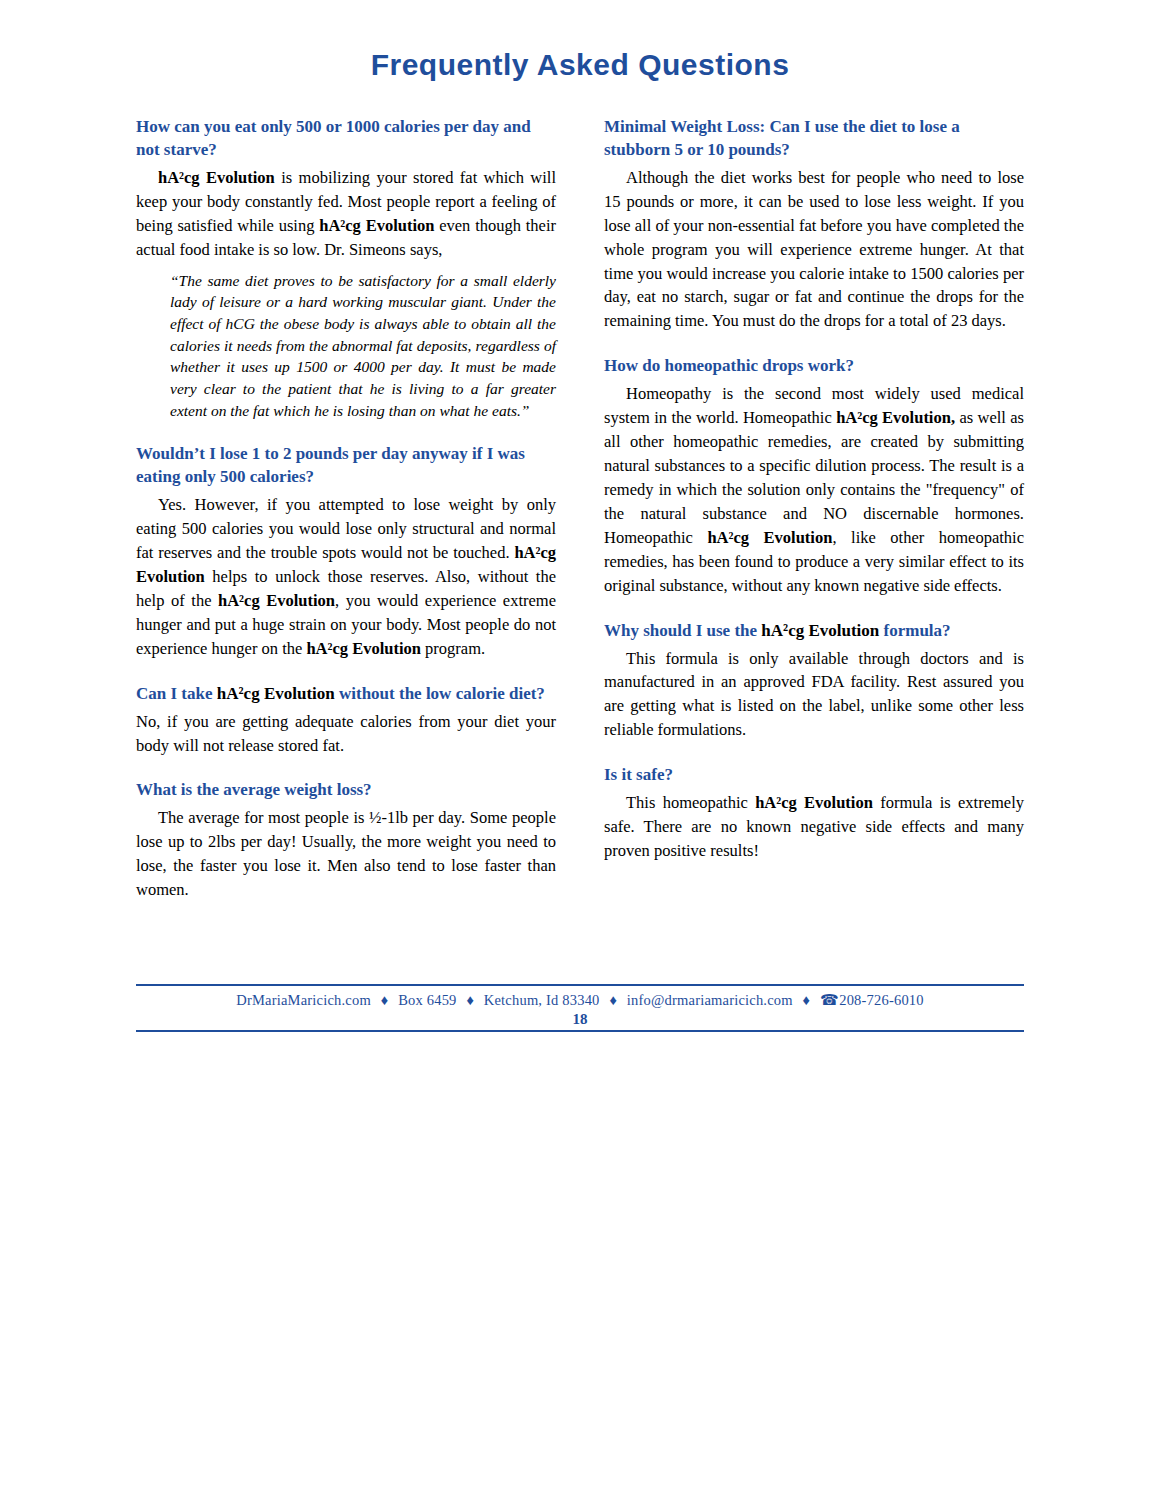Frequently Asked Questions
How can you eat only 500 or 1000 calories per day and not starve?
hA²cg Evolution is mobilizing your stored fat which will keep your body constantly fed. Most people report a feeling of being satisfied while using hA²cg Evolution even though their actual food intake is so low. Dr. Simeons says,
“The same diet proves to be satisfactory for a small elderly lady of leisure or a hard working muscular giant. Under the effect of hCG the obese body is always able to obtain all the calories it needs from the abnormal fat deposits, regardless of whether it uses up 1500 or 4000 per day. It must be made very clear to the patient that he is living to a far greater extent on the fat which he is losing than on what he eats.”
Wouldn’t I lose 1 to 2 pounds per day anyway if I was eating only 500 calories?
Yes. However, if you attempted to lose weight by only eating 500 calories you would lose only structural and normal fat reserves and the trouble spots would not be touched. hA²cg Evolution helps to unlock those reserves. Also, without the help of the hA²cg Evolution, you would experience extreme hunger and put a huge strain on your body. Most people do not experience hunger on the hA²cg Evolution program.
Can I take hA²cg Evolution without the low calorie diet?
No, if you are getting adequate calories from your diet your body will not release stored fat.
What is the average weight loss?
The average for most people is ½-1lb per day. Some people lose up to 2lbs per day! Usually, the more weight you need to lose, the faster you lose it. Men also tend to lose faster than women.
Minimal Weight Loss: Can I use the diet to lose a stubborn 5 or 10 pounds?
Although the diet works best for people who need to lose 15 pounds or more, it can be used to lose less weight. If you lose all of your non-essential fat before you have completed the whole program you will experience extreme hunger. At that time you would increase you calorie intake to 1500 calories per day, eat no starch, sugar or fat and continue the drops for the remaining time. You must do the drops for a total of 23 days.
How do homeopathic drops work?
Homeopathy is the second most widely used medical system in the world. Homeopathic hA²cg Evolution, as well as all other homeopathic remedies, are created by submitting natural substances to a specific dilution process. The result is a remedy in which the solution only contains the "frequency" of the natural substance and NO discernable hormones. Homeopathic hA²cg Evolution, like other homeopathic remedies, has been found to produce a very similar effect to its original substance, without any known negative side effects.
Why should I use the hA²cg Evolution formula?
This formula is only available through doctors and is manufactured in an approved FDA facility. Rest assured you are getting what is listed on the label, unlike some other less reliable formulations.
Is it safe?
This homeopathic hA²cg Evolution formula is extremely safe. There are no known negative side effects and many proven positive results!
DrMariaMaricich.com ♦ Box 6459 ♦ Ketchum, Id 83340 ♦ info@drmariamaricich.com ♦ ☎208-726-6010
18